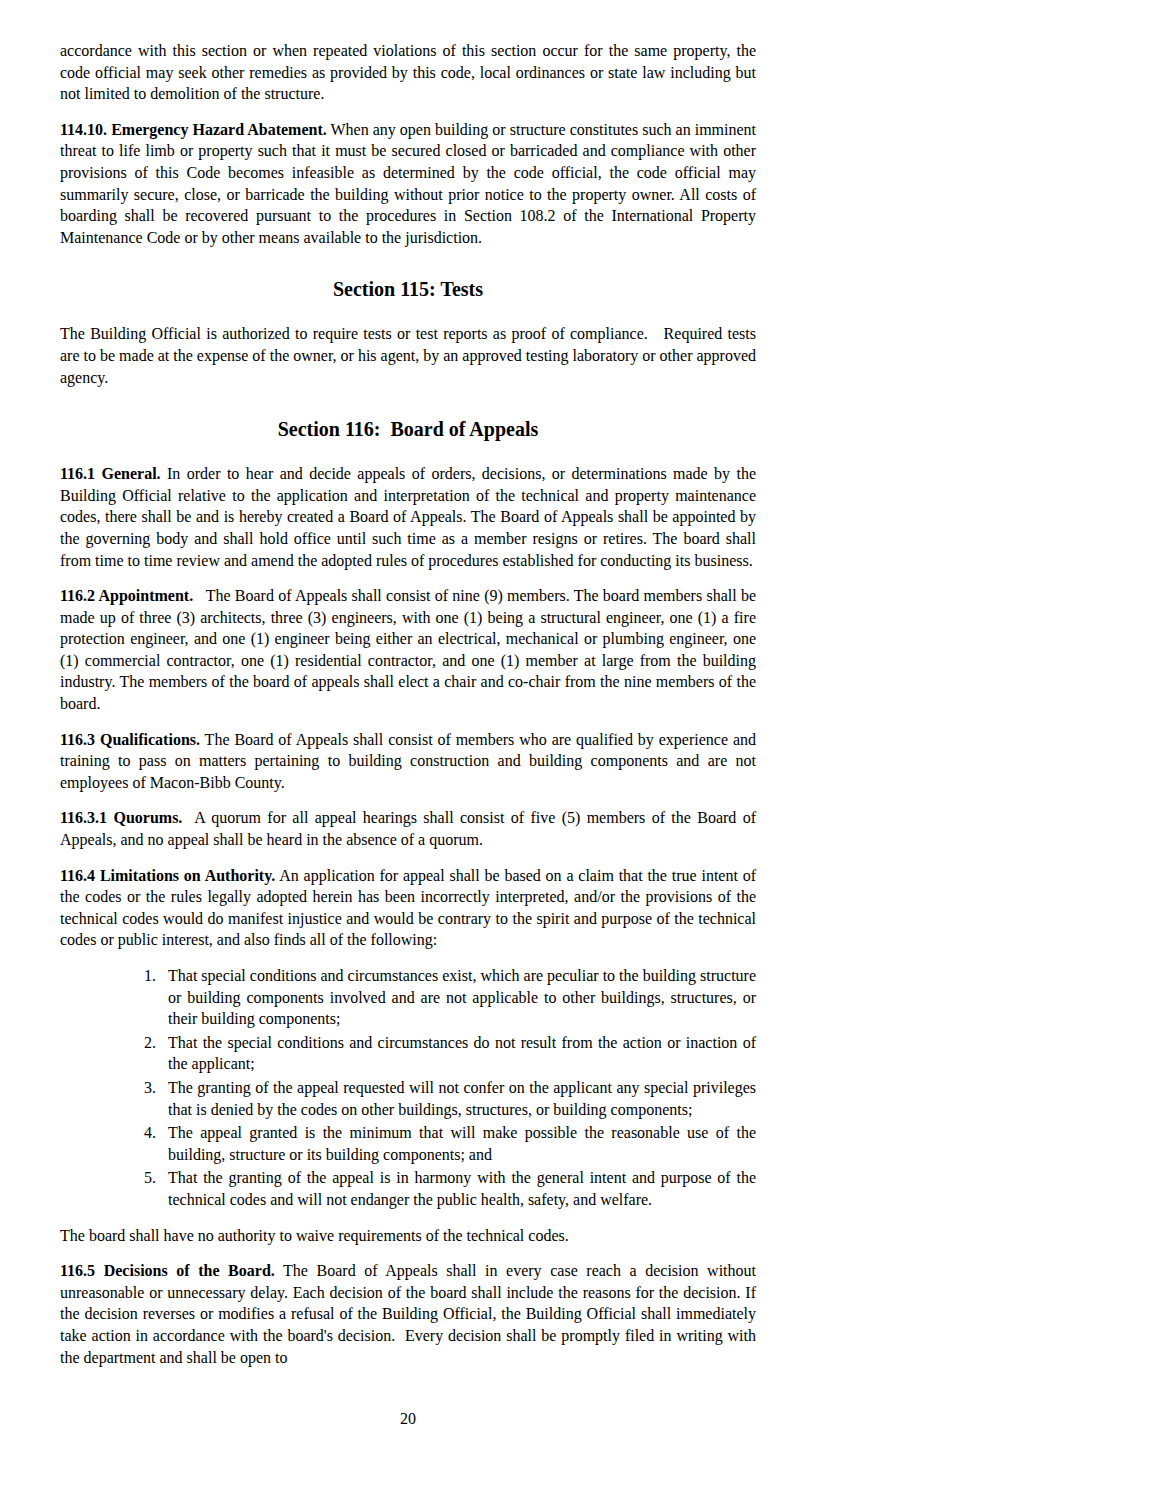accordance with this section or when repeated violations of this section occur for the same property, the code official may seek other remedies as provided by this code, local ordinances or state law including but not limited to demolition of the structure.
114.10. Emergency Hazard Abatement. When any open building or structure constitutes such an imminent threat to life limb or property such that it must be secured closed or barricaded and compliance with other provisions of this Code becomes infeasible as determined by the code official, the code official may summarily secure, close, or barricade the building without prior notice to the property owner. All costs of boarding shall be recovered pursuant to the procedures in Section 108.2 of the International Property Maintenance Code or by other means available to the jurisdiction.
Section 115: Tests
The Building Official is authorized to require tests or test reports as proof of compliance. Required tests are to be made at the expense of the owner, or his agent, by an approved testing laboratory or other approved agency.
Section 116: Board of Appeals
116.1 General. In order to hear and decide appeals of orders, decisions, or determinations made by the Building Official relative to the application and interpretation of the technical and property maintenance codes, there shall be and is hereby created a Board of Appeals. The Board of Appeals shall be appointed by the governing body and shall hold office until such time as a member resigns or retires. The board shall from time to time review and amend the adopted rules of procedures established for conducting its business.
116.2 Appointment. The Board of Appeals shall consist of nine (9) members. The board members shall be made up of three (3) architects, three (3) engineers, with one (1) being a structural engineer, one (1) a fire protection engineer, and one (1) engineer being either an electrical, mechanical or plumbing engineer, one (1) commercial contractor, one (1) residential contractor, and one (1) member at large from the building industry. The members of the board of appeals shall elect a chair and co-chair from the nine members of the board.
116.3 Qualifications. The Board of Appeals shall consist of members who are qualified by experience and training to pass on matters pertaining to building construction and building components and are not employees of Macon-Bibb County.
116.3.1 Quorums. A quorum for all appeal hearings shall consist of five (5) members of the Board of Appeals, and no appeal shall be heard in the absence of a quorum.
116.4 Limitations on Authority. An application for appeal shall be based on a claim that the true intent of the codes or the rules legally adopted herein has been incorrectly interpreted, and/or the provisions of the technical codes would do manifest injustice and would be contrary to the spirit and purpose of the technical codes or public interest, and also finds all of the following:
That special conditions and circumstances exist, which are peculiar to the building structure or building components involved and are not applicable to other buildings, structures, or their building components;
That the special conditions and circumstances do not result from the action or inaction of the applicant;
The granting of the appeal requested will not confer on the applicant any special privileges that is denied by the codes on other buildings, structures, or building components;
The appeal granted is the minimum that will make possible the reasonable use of the building, structure or its building components; and
That the granting of the appeal is in harmony with the general intent and purpose of the technical codes and will not endanger the public health, safety, and welfare.
The board shall have no authority to waive requirements of the technical codes.
116.5 Decisions of the Board. The Board of Appeals shall in every case reach a decision without unreasonable or unnecessary delay. Each decision of the board shall include the reasons for the decision. If the decision reverses or modifies a refusal of the Building Official, the Building Official shall immediately take action in accordance with the board's decision. Every decision shall be promptly filed in writing with the department and shall be open to
20